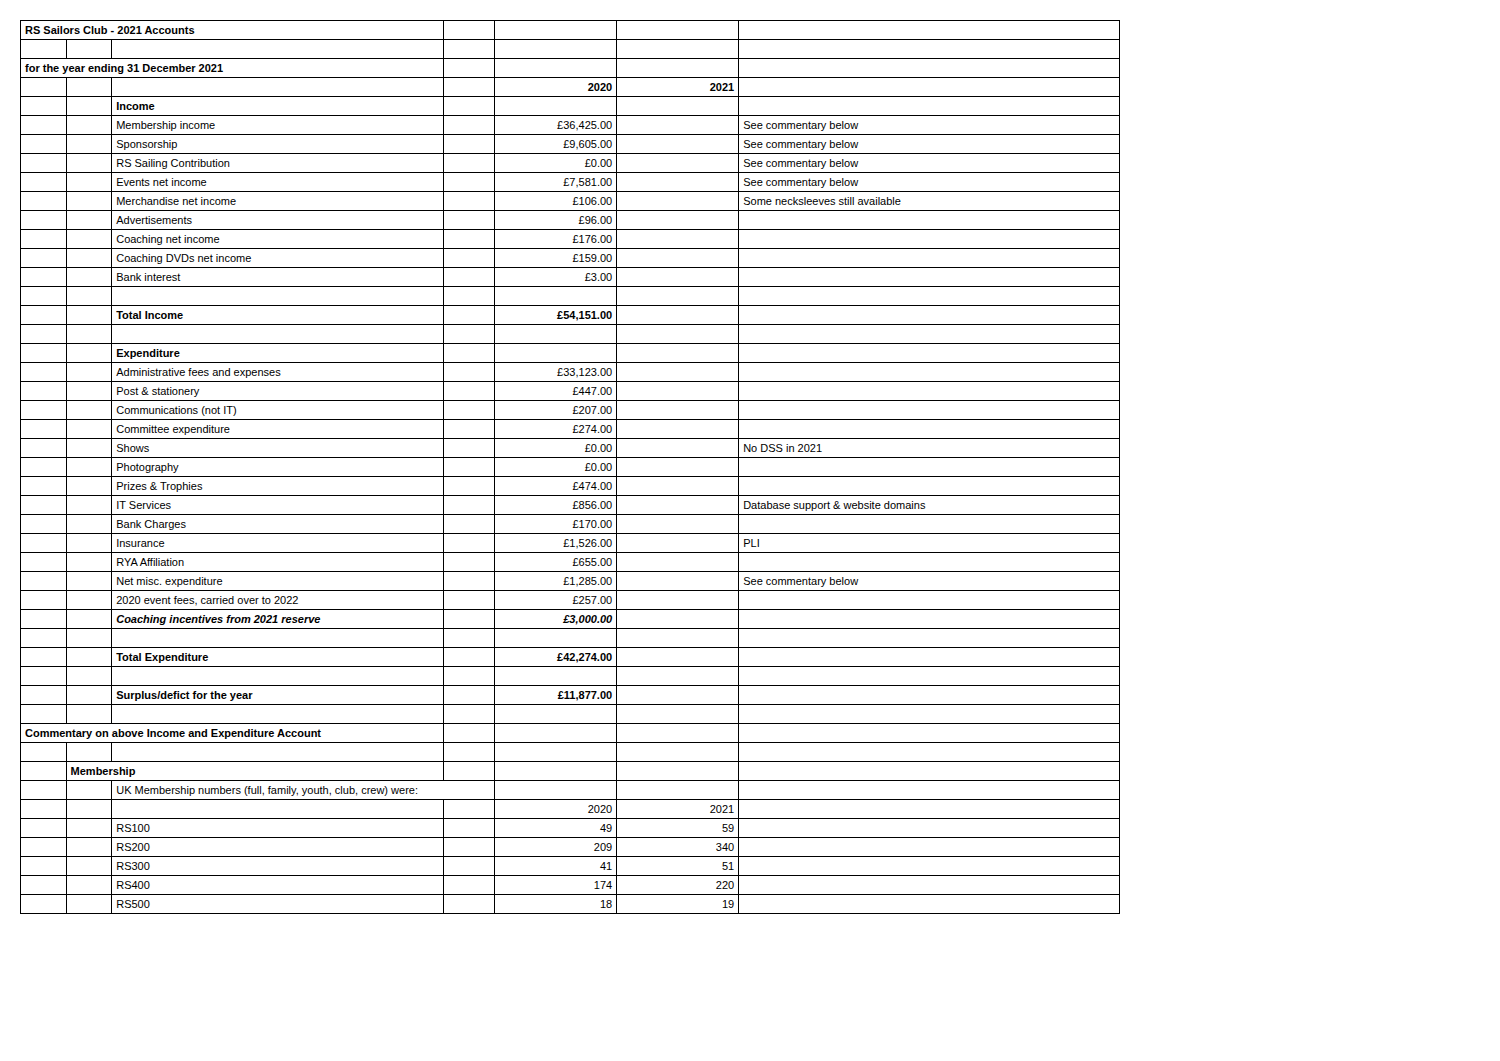| RS Sailors Club - 2021 Accounts | | | | |
| for the year ending 31 December 2021 | | | | |
| | | | | 2020 | 2021 | |
| | | Income | | | | |
| | | Membership income | | £36,425.00 | | See commentary below |
| | | Sponsorship | | £9,605.00 | | See commentary below |
| | | RS Sailing Contribution | | £0.00 | | See commentary below |
| | | Events net income | | £7,581.00 | | See commentary below |
| | | Merchandise net income | | £106.00 | | Some necksleeves still available |
| | | Advertisements | | £96.00 | | |
| | | Coaching net income | | £176.00 | | |
| | | Coaching DVDs net income | | £159.00 | | |
| | | Bank interest | | £3.00 | | |
| | | Total Income | | £54,151.00 | | |
| | | Expenditure | | | | |
| | | Administrative fees and expenses | | £33,123.00 | | |
| | | Post & stationery | | £447.00 | | |
| | | Communications (not IT) | | £207.00 | | |
| | | Committee expenditure | | £274.00 | | |
| | | Shows | | £0.00 | | No DSS in 2021 |
| | | Photography | | £0.00 | | |
| | | Prizes & Trophies | | £474.00 | | |
| | | IT Services | | £856.00 | | Database support & website domains |
| | | Bank Charges | | £170.00 | | |
| | | Insurance | | £1,526.00 | | PLI |
| | | RYA Affiliation | | £655.00 | | |
| | | Net misc. expenditure | | £1,285.00 | | See commentary below |
| | | 2020 event fees, carried over to 2022 | | £257.00 | | |
| | | Coaching incentives from 2021 reserve | | £3,000.00 | | |
| | | Total Expenditure | | £42,274.00 | | |
| | | Surplus/defict for the year | | £11,877.00 | | |
| Commentary on above Income and Expenditure Account | | | | |
| | Membership | | | | |
| | | UK Membership numbers (full, family, youth, club, crew) were: | | | |
| | | | | 2020 | 2021 | |
| | | RS100 | | 49 | 59 | |
| | | RS200 | | 209 | 340 | |
| | | RS300 | | 41 | 51 | |
| | | RS400 | | 174 | 220 | |
| | | RS500 | | 18 | 19 | |